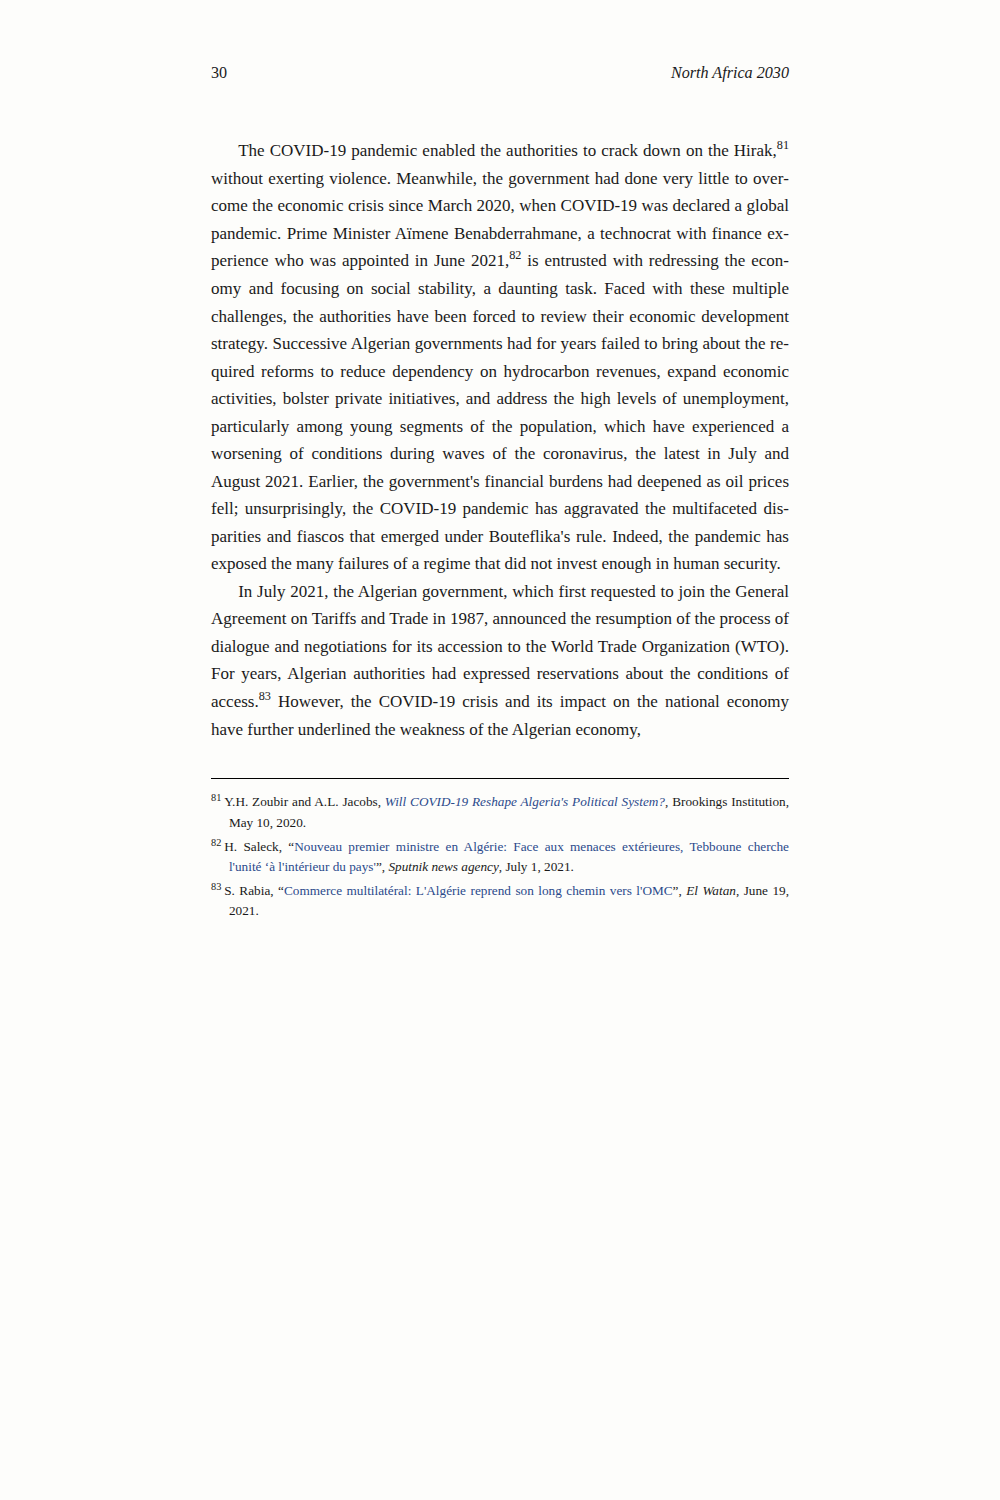30 North Africa 2030
The COVID-19 pandemic enabled the authorities to crack down on the Hirak,81 without exerting violence. Meanwhile, the government had done very little to overcome the economic crisis since March 2020, when COVID-19 was declared a global pandemic. Prime Minister Aïmene Benabderrahmane, a technocrat with finance experience who was appointed in June 2021,82 is entrusted with redressing the economy and focusing on social stability, a daunting task. Faced with these multiple challenges, the authorities have been forced to review their economic development strategy. Successive Algerian governments had for years failed to bring about the required reforms to reduce dependency on hydrocarbon revenues, expand economic activities, bolster private initiatives, and address the high levels of unemployment, particularly among young segments of the population, which have experienced a worsening of conditions during waves of the coronavirus, the latest in July and August 2021. Earlier, the government's financial burdens had deepened as oil prices fell; unsurprisingly, the COVID-19 pandemic has aggravated the multifaceted disparities and fiascos that emerged under Bouteflika's rule. Indeed, the pandemic has exposed the many failures of a regime that did not invest enough in human security.
In July 2021, the Algerian government, which first requested to join the General Agreement on Tariffs and Trade in 1987, announced the resumption of the process of dialogue and negotiations for its accession to the World Trade Organization (WTO). For years, Algerian authorities had expressed reservations about the conditions of access.83 However, the COVID-19 crisis and its impact on the national economy have further underlined the weakness of the Algerian economy,
Y.H. Zoubir and A.L. Jacobs, Will COVID-19 Reshape Algeria's Political System?, Brookings Institution, May 10, 2020.
H. Saleck, “Nouveau premier ministre en Algérie: Face aux menaces extérieures, Tebboune cherche l'unité ‘à l'intérieur du pays'”, Sputnik news agency, July 1, 2021.
S. Rabia, “Commerce multilatéral: L'Algérie reprend son long chemin vers l'OMC”, El Watan, June 19, 2021.